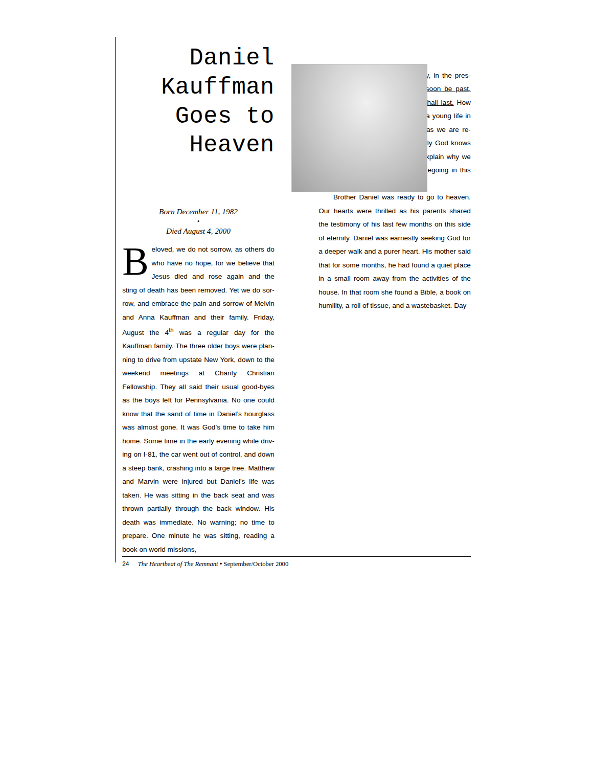Daniel Kauffman Goes to Heaven
Born December 11, 1982 • Died August 4, 2000
Beloved, we do not sorrow, as others do who have no hope, for we believe that Jesus died and rose again and the sting of death has been removed. Yet we do sorrow, and embrace the pain and sorrow of Melvin and Anna Kauffman and their family. Friday, August the 4th was a regular day for the Kauffman family. The three older boys were planning to drive from upstate New York, down to the weekend meetings at Charity Christian Fellowship. They all said their usual good-byes as the boys left for Pennsylvania. No one could know that the sand of time in Daniel’s hourglass was almost gone. It was God’s time to take him home. Some time in the early evening while driving on I-81, the car went out of control, and down a steep bank, crashing into a large tree. Matthew and Marvin were injured but Daniel’s life was taken. He was sitting in the back seat and was thrown partially through the back window. His death was immediate. No warning; no time to prepare. One minute he was sitting, reading a book on world missions,
the next minute he was in eternity, in the presence of God. Only one life twill soon be past, only what’s done through Christ shall last. How our hearts grieve over the loss of a young life in its prime. It is sobering to us all as we are reminded that we could be next. Only God knows when our time is up, but let me explain why we choose to announce Daniel’s homegoing in this month’s issue of The Remnant.
Brother Daniel was ready to go to heaven. Our hearts were thrilled as his parents shared the testimony of his last few months on this side of eternity. Daniel was earnestly seeking God for a deeper walk and a purer heart. His mother said that for some months, he had found a quiet place in a small room away from the activities of the house. In that room she found a Bible, a book on humility, a roll of tissue, and a wastebasket. Day
24 The Heartbeat of The Remnant • September/October 2000